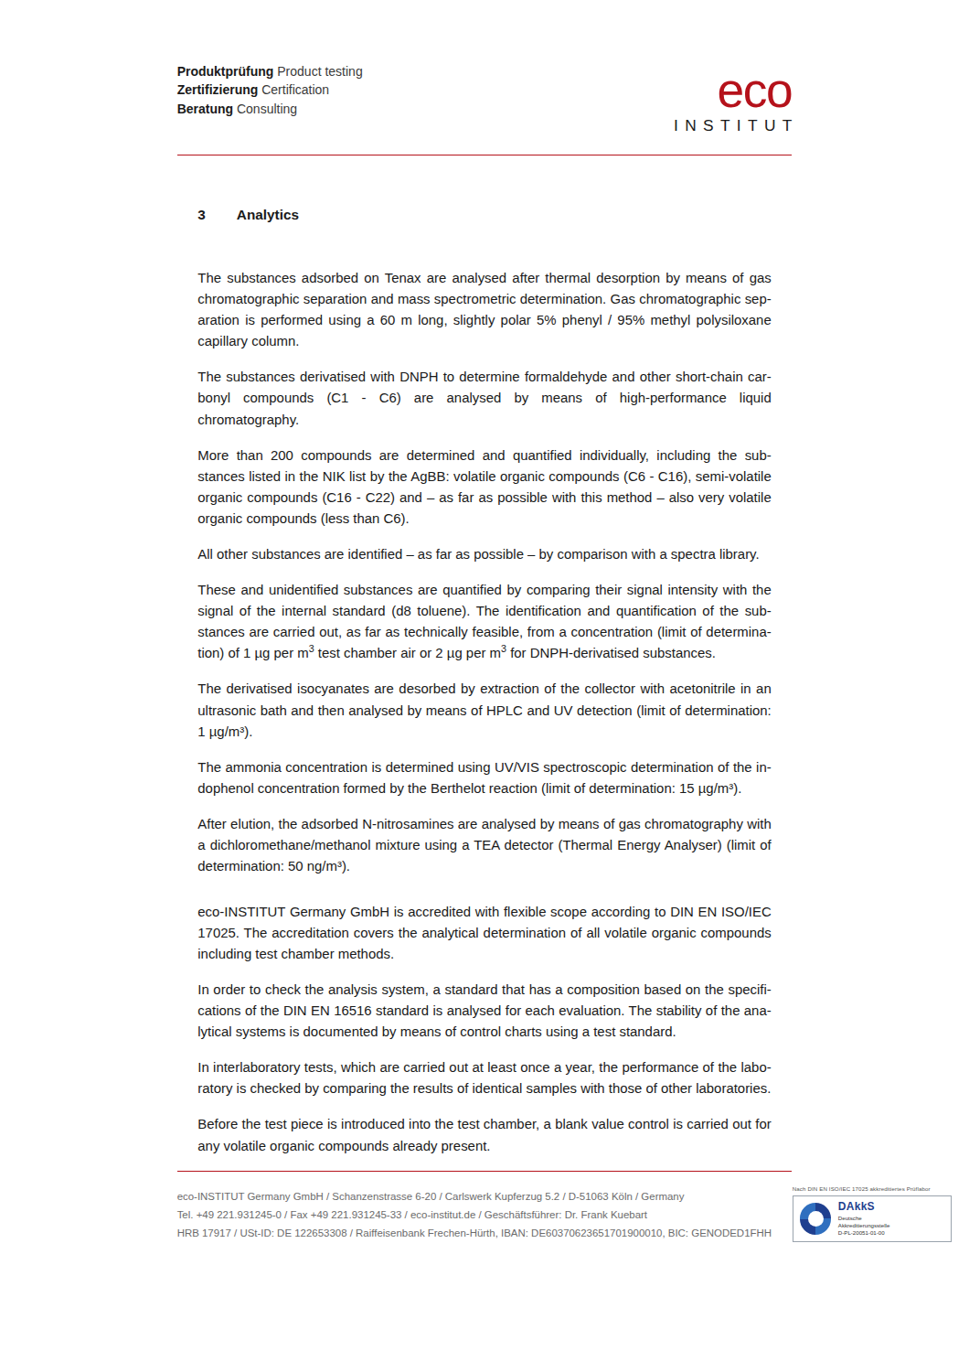Produktprüfung Product testing
Zertifizierung Certification
Beratung Consulting
eco INSTITUT
3 Analytics
The substances adsorbed on Tenax are analysed after thermal desorption by means of gas chromatographic separation and mass spectrometric determination. Gas chromatographic separation is performed using a 60 m long, slightly polar 5% phenyl / 95% methyl polysiloxane capillary column.
The substances derivatised with DNPH to determine formaldehyde and other short-chain carbonyl compounds (C1 - C6) are analysed by means of high-performance liquid chromatography.
More than 200 compounds are determined and quantified individually, including the substances listed in the NIK list by the AgBB: volatile organic compounds (C6 - C16), semi-volatile organic compounds (C16 - C22) and – as far as possible with this method – also very volatile organic compounds (less than C6).
All other substances are identified – as far as possible – by comparison with a spectra library.
These and unidentified substances are quantified by comparing their signal intensity with the signal of the internal standard (d8 toluene). The identification and quantification of the substances are carried out, as far as technically feasible, from a concentration (limit of determination) of 1 µg per m3 test chamber air or 2 µg per m3 for DNPH-derivatised substances.
The derivatised isocyanates are desorbed by extraction of the collector with acetonitrile in an ultrasonic bath and then analysed by means of HPLC and UV detection (limit of determination: 1 µg/m³).
The ammonia concentration is determined using UV/VIS spectroscopic determination of the indophenol concentration formed by the Berthelot reaction (limit of determination: 15 µg/m³).
After elution, the adsorbed N-nitrosamines are analysed by means of gas chromatography with a dichloromethane/methanol mixture using a TEA detector (Thermal Energy Analyser) (limit of determination: 50 ng/m³).
eco-INSTITUT Germany GmbH is accredited with flexible scope according to DIN EN ISO/IEC 17025. The accreditation covers the analytical determination of all volatile organic compounds including test chamber methods.
In order to check the analysis system, a standard that has a composition based on the specifications of the DIN EN 16516 standard is analysed for each evaluation. The stability of the analytical systems is documented by means of control charts using a test standard.
In interlaboratory tests, which are carried out at least once a year, the performance of the laboratory is checked by comparing the results of identical samples with those of other laboratories.
Before the test piece is introduced into the test chamber, a blank value control is carried out for any volatile organic compounds already present.
eco-INSTITUT Germany GmbH / Schanzenstrasse 6-20 / Carlswerk Kupferzug 5.2 / D-51063 Köln / Germany
Tel. +49 221.931245-0 / Fax +49 221.931245-33 / eco-institut.de / Geschäftsführer: Dr. Frank Kuebart
HRB 17917 / USt-ID: DE 122653308 / Raiffeisenbank Frechen-Hürth, IBAN: DE60370623651701900010, BIC: GENODED1FHH
Nach DIN EN ISO/IEC 17025 akkreditiertes Prüflabor
DAkkS
Deutsche
Akkreditierungsstelle
D-PL-20051-01-00